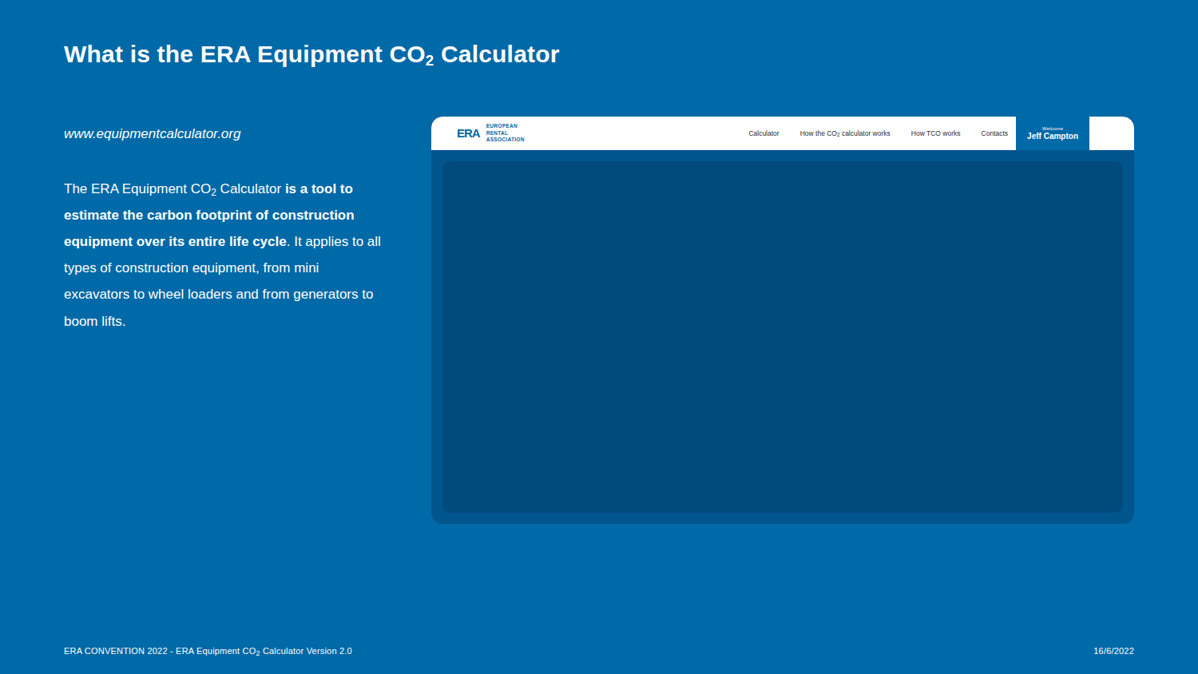What is the ERA Equipment CO2 Calculator
www.equipmentcalculator.org
The ERA Equipment CO2 Calculator is a tool to estimate the carbon footprint of construction equipment over its entire life cycle. It applies to all types of construction equipment, from mini excavators to wheel loaders and from generators to boom lifts.
ERA
EUROPEAN RENTAL ASSOCIATION
Calculator How the CO2 calculator works How TCO works Contacts
Welcome Jeff Campton
ERA CONVENTION 2022 - ERA Equipment CO2 Calculator Version 2.0
16/6/2022